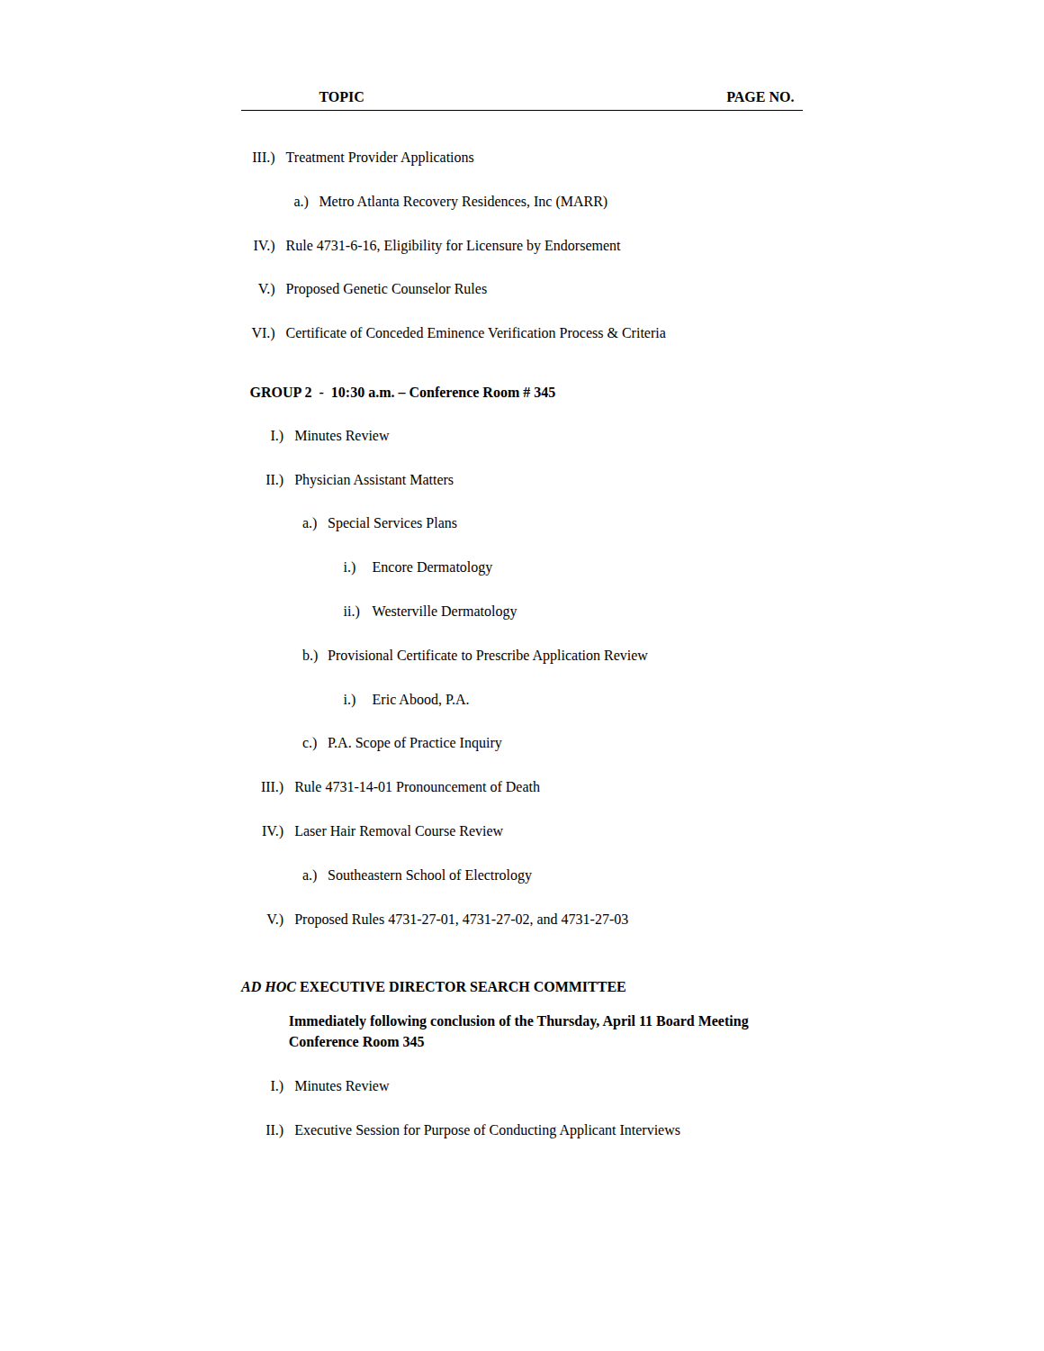TOPIC PAGE NO.
III.) Treatment Provider Applications
a.) Metro Atlanta Recovery Residences, Inc (MARR)
IV.) Rule 4731-6-16, Eligibility for Licensure by Endorsement
V.) Proposed Genetic Counselor Rules
VI.) Certificate of Conceded Eminence Verification Process & Criteria
GROUP 2 - 10:30 a.m. – Conference Room # 345
I.) Minutes Review
II.) Physician Assistant Matters
a.) Special Services Plans
i.) Encore Dermatology
ii.) Westerville Dermatology
b.) Provisional Certificate to Prescribe Application Review
i.) Eric Abood, P.A.
c.) P.A. Scope of Practice Inquiry
III.) Rule 4731-14-01 Pronouncement of Death
IV.) Laser Hair Removal Course Review
a.) Southeastern School of Electrology
V.) Proposed Rules 4731-27-01, 4731-27-02, and 4731-27-03
AD HOC EXECUTIVE DIRECTOR SEARCH COMMITTEE
Immediately following conclusion of the Thursday, April 11 Board Meeting
Conference Room 345
I.) Minutes Review
II.) Executive Session for Purpose of Conducting Applicant Interviews